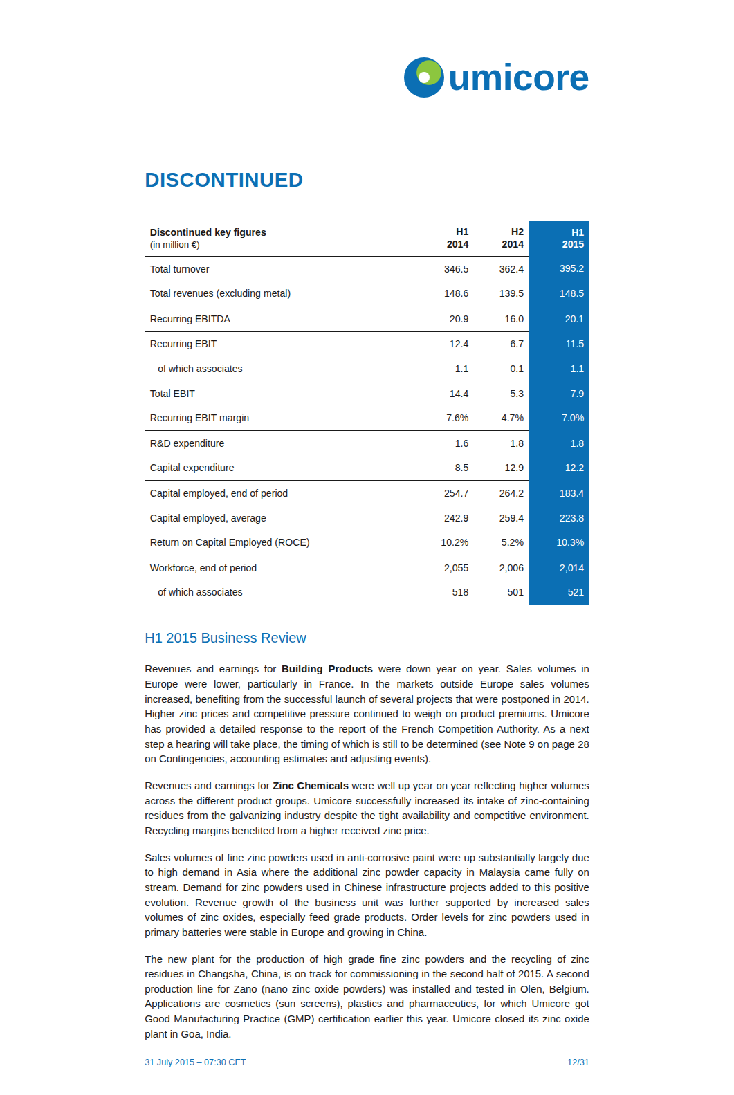umicore
DISCONTINUED
| Discontinued key figures (in million €) | H1 2014 | H2 2014 | H1 2015 |
| --- | --- | --- | --- |
| Total turnover | 346.5 | 362.4 | 395.2 |
| Total revenues (excluding metal) | 148.6 | 139.5 | 148.5 |
| Recurring EBITDA | 20.9 | 16.0 | 20.1 |
| Recurring EBIT | 12.4 | 6.7 | 11.5 |
| of which associates | 1.1 | 0.1 | 1.1 |
| Total EBIT | 14.4 | 5.3 | 7.9 |
| Recurring EBIT margin | 7.6% | 4.7% | 7.0% |
| R&D expenditure | 1.6 | 1.8 | 1.8 |
| Capital expenditure | 8.5 | 12.9 | 12.2 |
| Capital employed, end of period | 254.7 | 264.2 | 183.4 |
| Capital employed, average | 242.9 | 259.4 | 223.8 |
| Return on Capital Employed (ROCE) | 10.2% | 5.2% | 10.3% |
| Workforce, end of period | 2,055 | 2,006 | 2,014 |
| of which associates | 518 | 501 | 521 |
H1 2015 Business Review
Revenues and earnings for Building Products were down year on year. Sales volumes in Europe were lower, particularly in France. In the markets outside Europe sales volumes increased, benefiting from the successful launch of several projects that were postponed in 2014. Higher zinc prices and competitive pressure continued to weigh on product premiums. Umicore has provided a detailed response to the report of the French Competition Authority. As a next step a hearing will take place, the timing of which is still to be determined (see Note 9 on page 28 on Contingencies, accounting estimates and adjusting events).
Revenues and earnings for Zinc Chemicals were well up year on year reflecting higher volumes across the different product groups. Umicore successfully increased its intake of zinc-containing residues from the galvanizing industry despite the tight availability and competitive environment. Recycling margins benefited from a higher received zinc price.
Sales volumes of fine zinc powders used in anti-corrosive paint were up substantially largely due to high demand in Asia where the additional zinc powder capacity in Malaysia came fully on stream. Demand for zinc powders used in Chinese infrastructure projects added to this positive evolution. Revenue growth of the business unit was further supported by increased sales volumes of zinc oxides, especially feed grade products. Order levels for zinc powders used in primary batteries were stable in Europe and growing in China.
The new plant for the production of high grade fine zinc powders and the recycling of zinc residues in Changsha, China, is on track for commissioning in the second half of 2015. A second production line for Zano (nano zinc oxide powders) was installed and tested in Olen, Belgium. Applications are cosmetics (sun screens), plastics and pharmaceutics, for which Umicore got Good Manufacturing Practice (GMP) certification earlier this year. Umicore closed its zinc oxide plant in Goa, India.
31 July 2015 – 07:30 CET 12/31